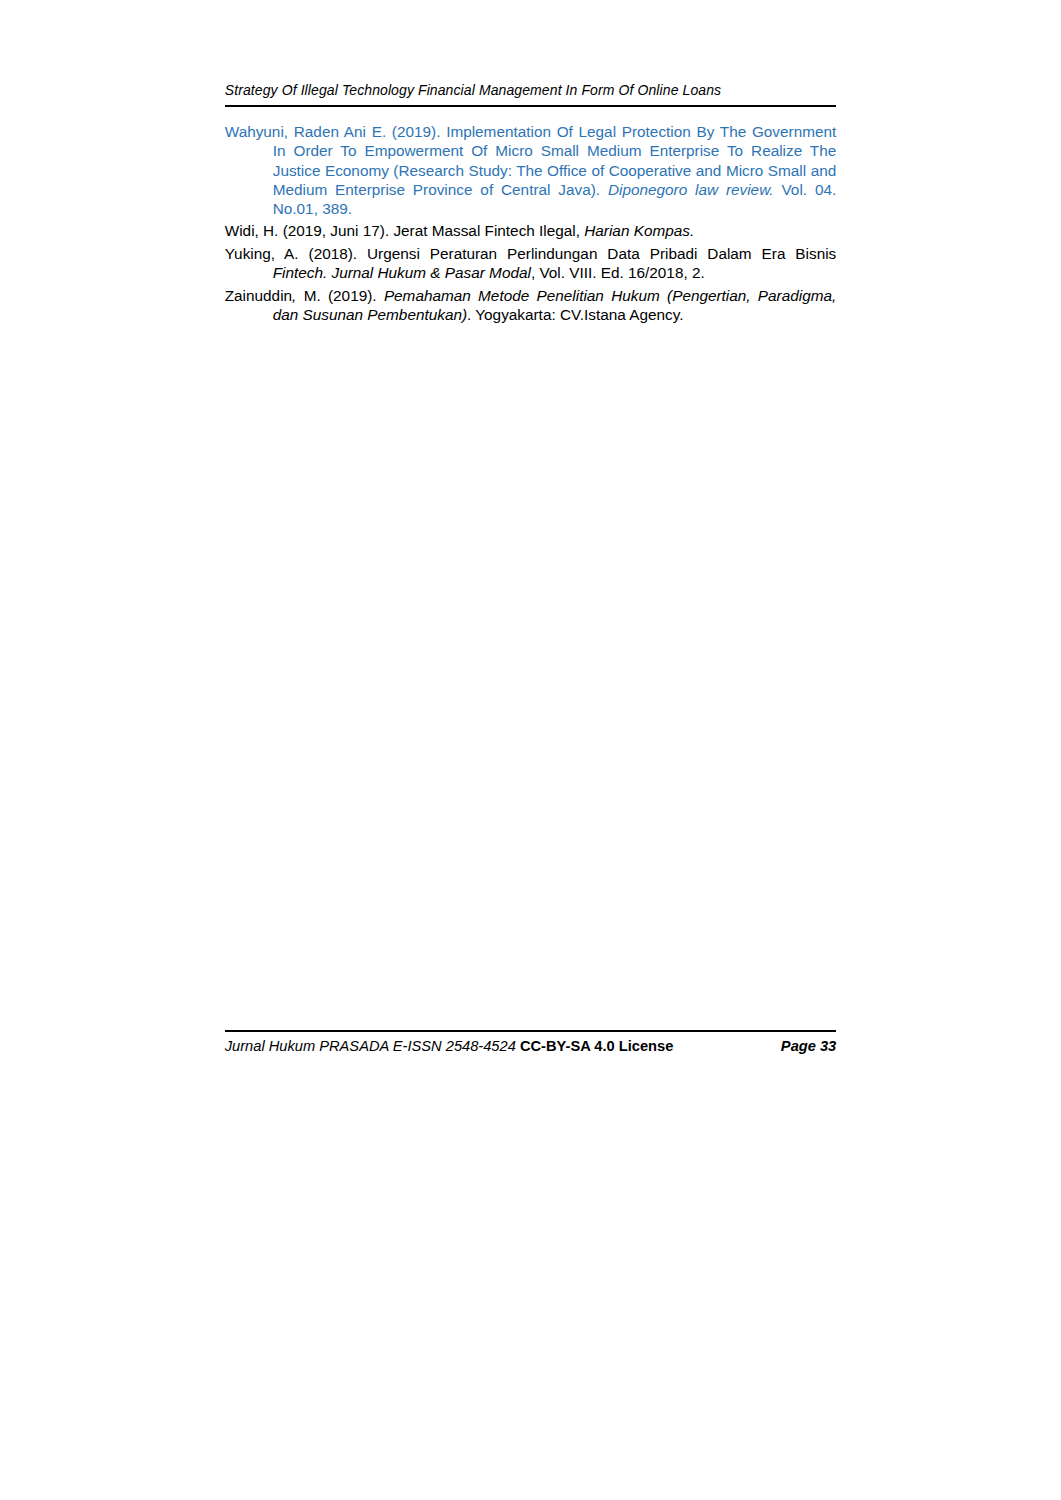Strategy Of Illegal Technology Financial Management In Form Of Online Loans
Wahyuni, Raden Ani E. (2019). Implementation Of Legal Protection By The Government In Order To Empowerment Of Micro Small Medium Enterprise To Realize The Justice Economy (Research Study: The Office of Cooperative and Micro Small and Medium Enterprise Province of Central Java). Diponegoro law review. Vol. 04. No.01, 389.
Widi, H. (2019, Juni 17). Jerat Massal Fintech Ilegal, Harian Kompas.
Yuking, A. (2018). Urgensi Peraturan Perlindungan Data Pribadi Dalam Era Bisnis Fintech. Jurnal Hukum & Pasar Modal, Vol. VIII. Ed. 16/2018, 2.
Zainuddin, M. (2019). Pemahaman Metode Penelitian Hukum (Pengertian, Paradigma, dan Susunan Pembentukan). Yogyakarta: CV.Istana Agency.
Jurnal Hukum PRASADA E-ISSN 2548-4524 CC-BY-SA 4.0 License Page 33